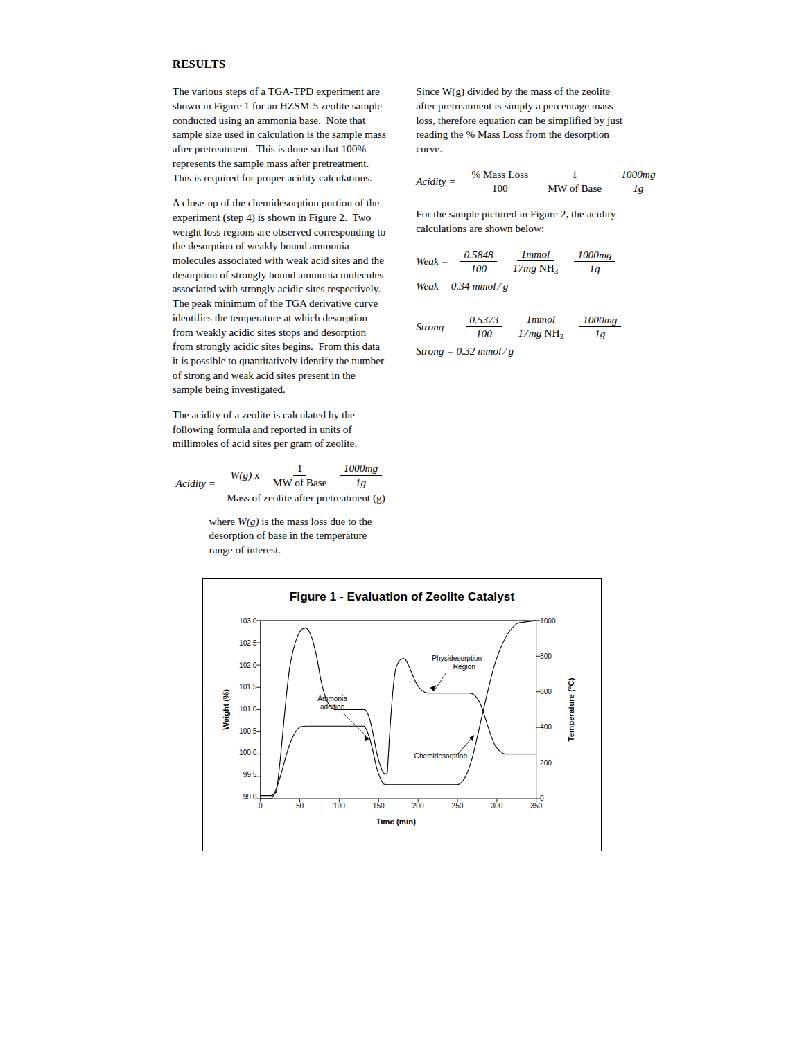RESULTS
The various steps of a TGA-TPD experiment are shown in Figure 1 for an HZSM-5 zeolite sample conducted using an ammonia base. Note that sample size used in calculation is the sample mass after pretreatment. This is done so that 100% represents the sample mass after pretreatment. This is required for proper acidity calculations.
A close-up of the chemidesorption portion of the experiment (step 4) is shown in Figure 2. Two weight loss regions are observed corresponding to the desorption of weakly bound ammonia molecules associated with weak acid sites and the desorption of strongly bound ammonia molecules associated with strongly acidic sites respectively. The peak minimum of the TGA derivative curve identifies the temperature at which desorption from weakly acidic sites stops and desorption from strongly acidic sites begins. From this data it is possible to quantitatively identify the number of strong and weak acid sites present in the sample being investigated.
The acidity of a zeolite is calculated by the following formula and reported in units of millimoles of acid sites per gram of zeolite.
Acidity = W(g) x 1 MW of Base 1000mg 1g Mass of zeolite after pretreatment (g)
where W(g) is the mass loss due to the desorption of base in the temperature range of interest.
Since W(g) divided by the mass of the zeolite after pretreatment is simply a percentage mass loss, therefore equation can be simplified by just reading the % Mass Loss from the desorption curve.
Acidity = % Mass Loss 100 1 MW of Base 1000mg 1g
For the sample pictured in Figure 2, the acidity calculations are shown below:
Weak = 0.5848 100 1mmol 17mg NH3 1000mg 1g
Weak = 0.34 mmol ∕ g
Strong = 0.5373 100 1mmol 17mg NH3 1000mg 1g
Strong = 0.32 mmol ∕ g
Figure 1 - Evaluation of Zeolite Catalyst
103.0 102.5 102.0 101.5 101.0 100.5 100.0 99.5 99.0 1000 800 600 400 200 0 0 50 100 150 200 250 300 350 Time (min) Weight (%) Temperature (°C) Ammonia addition Physidesorption Region Chemidesorption